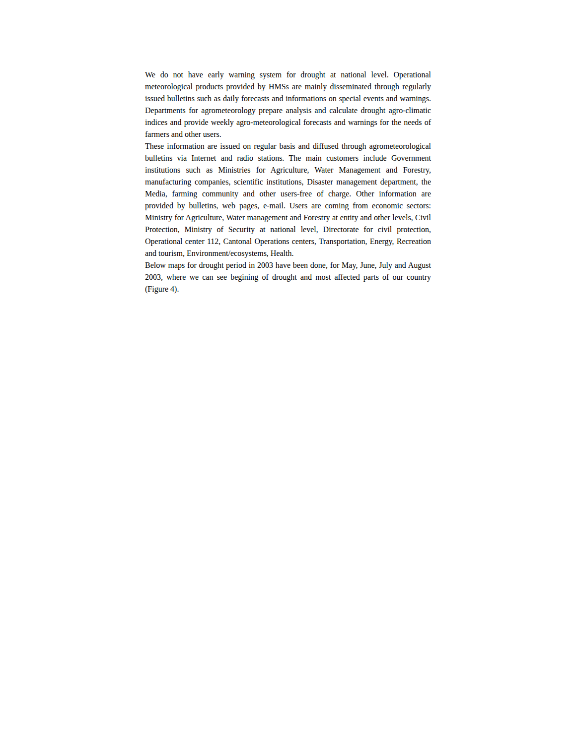We do not have early warning system for drought at national level. Operational meteorological products provided by HMSs are mainly disseminated through regularly issued bulletins such as daily forecasts and informations on special events and warnings. Departments for agrometeorology prepare analysis and calculate drought agro-climatic indices and provide weekly agro-meteorological forecasts and warnings for the needs of farmers and other users.
These information are issued on regular basis and diffused through agrometeorological bulletins via Internet and radio stations. The main customers include Government institutions such as Ministries for Agriculture, Water Management and Forestry, manufacturing companies, scientific institutions, Disaster management department, the Media, farming community and other users-free of charge. Other information are provided by bulletins, web pages, e-mail. Users are coming from economic sectors: Ministry for Agriculture, Water management and Forestry at entity and other levels, Civil Protection, Ministry of Security at national level, Directorate for civil protection, Operational center 112, Cantonal Operations centers, Transportation, Energy, Recreation and tourism, Environment/ecosystems, Health.
Below maps for drought period in 2003 have been done, for May, June, July and August 2003, where we can see begining of drought and most affected parts of our country (Figure 4).